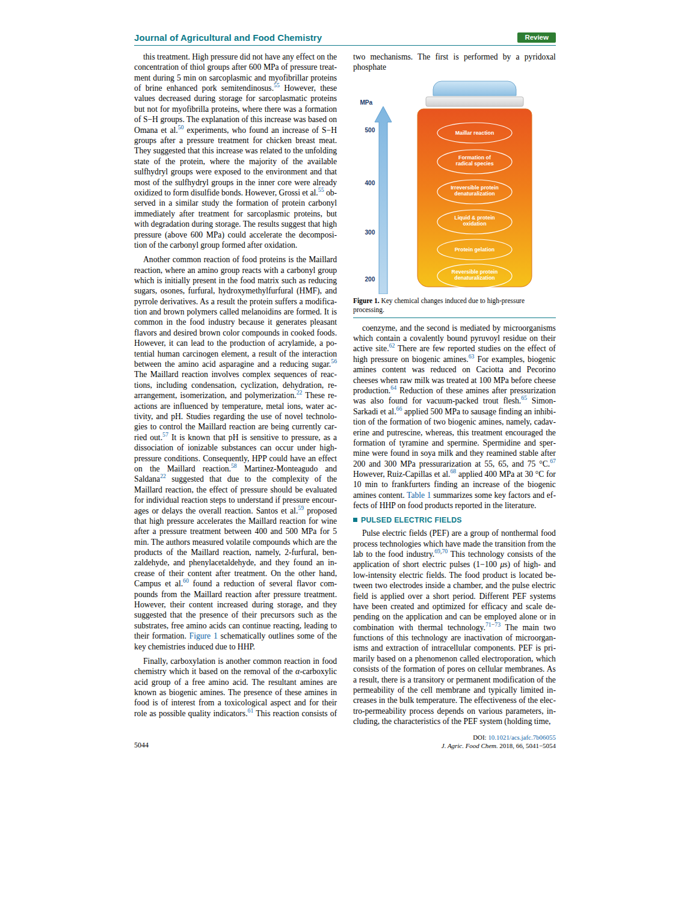Journal of Agricultural and Food Chemistry
Review
this treatment. High pressure did not have any effect on the concentration of thiol groups after 600 MPa of pressure treatment during 5 min on sarcoplasmic and myofibrillar proteins of brine enhanced pork semitendinosus.55 However, these values decreased during storage for sarcoplasmatic proteins but not for myofibrilla proteins, where there was a formation of S−H groups. The explanation of this increase was based on Omana et al.50 experiments, who found an increase of S−H groups after a pressure treatment for chicken breast meat. They suggested that this increase was related to the unfolding state of the protein, where the majority of the available sulfhydryl groups were exposed to the environment and that most of the sulfhydryl groups in the inner core were already oxidized to form disulfide bonds. However, Grossi et al.55 observed in a similar study the formation of protein carbonyl immediately after treatment for sarcoplasmic proteins, but with degradation during storage. The results suggest that high pressure (above 600 MPa) could accelerate the decomposition of the carbonyl group formed after oxidation.
Another common reaction of food proteins is the Maillard reaction, where an amino group reacts with a carbonyl group which is initially present in the food matrix such as reducing sugars, osones, furfural, hydroxymethylfurfural (HMF), and pyrrole derivatives. As a result the protein suffers a modification and brown polymers called melanoidins are formed. It is common in the food industry because it generates pleasant flavors and desired brown color compounds in cooked foods. However, it can lead to the production of acrylamide, a potential human carcinogen element, a result of the interaction between the amino acid asparagine and a reducing sugar.56 The Maillard reaction involves complex sequences of reactions, including condensation, cyclization, dehydration, rearrangement, isomerization, and polymerization.22 These reactions are influenced by temperature, metal ions, water activity, and pH. Studies regarding the use of novel technologies to control the Maillard reaction are being currently carried out.57 It is known that pH is sensitive to pressure, as a dissociation of ionizable substances can occur under high-pressure conditions. Consequently, HPP could have an effect on the Maillard reaction.58 Martinez-Monteagudo and Saldana22 suggested that due to the complexity of the Maillard reaction, the effect of pressure should be evaluated for individual reaction steps to understand if pressure encourages or delays the overall reaction. Santos et al.59 proposed that high pressure accelerates the Maillard reaction for wine after a pressure treatment between 400 and 500 MPa for 5 min. The authors measured volatile compounds which are the products of the Maillard reaction, namely, 2-furfural, benzaldehyde, and phenylacetaldehyde, and they found an increase of their content after treatment. On the other hand, Campus et al.60 found a reduction of several flavor compounds from the Maillard reaction after pressure treatment. However, their content increased during storage, and they suggested that the presence of their precursors such as the substrates, free amino acids can continue reacting, leading to their formation. Figure 1 schematically outlines some of the key chemistries induced due to HHP.
Finally, carboxylation is another common reaction in food chemistry which it based on the removal of the α-carboxylic acid group of a free amino acid. The resultant amines are known as biogenic amines. The presence of these amines in food is of interest from a toxicological aspect and for their role as possible quality indicators.61 This reaction consists of two mechanisms. The first is performed by a pyridoxal phosphate
MPa
500
400
300
200
Maillar reaction Formation of radical species Irreversible protein denaturalization Liquid & protein oxidation Protein gelation Reversible protein denaturalization
Figure 1. Key chemical changes induced due to high-pressure processing.
coenzyme, and the second is mediated by microorganisms which contain a covalently bound pyruvoyl residue on their active site.62 There are few reported studies on the effect of high pressure on biogenic amines.63 For examples, biogenic amines content was reduced on Caciotta and Pecorino cheeses when raw milk was treated at 100 MPa before cheese production.64 Reduction of these amines after pressurization was also found for vacuum-packed trout flesh.65 Simon-Sarkadi et al.66 applied 500 MPa to sausage finding an inhibition of the formation of two biogenic amines, namely, cadaverine and putrescine, whereas, this treatment encouraged the formation of tyramine and spermine. Spermidine and spermine were found in soya milk and they reamined stable after 200 and 300 MPa pressurarization at 55, 65, and 75 °C.67 However, Ruiz-Capillas et al.68 applied 400 MPa at 30 °C for 10 min to frankfurters finding an increase of the biogenic amines content. Table 1 summarizes some key factors and effects of HHP on food products reported in the literature.
PULSED ELECTRIC FIELDS
Pulse electric fields (PEF) are a group of nonthermal food process technologies which have made the transition from the lab to the food industry.69,70 This technology consists of the application of short electric pulses (1−100 μs) of high- and low-intensity electric fields. The food product is located between two electrodes inside a chamber, and the pulse electric field is applied over a short period. Different PEF systems have been created and optimized for efficacy and scale depending on the application and can be employed alone or in combination with thermal technology.71−73 The main two functions of this technology are inactivation of microorganisms and extraction of intracellular components. PEF is primarily based on a phenomenon called electroporation, which consists of the formation of pores on cellular membranes. As a result, there is a transitory or permanent modification of the permeability of the cell membrane and typically limited increases in the bulk temperature. The effectiveness of the electro-permeability process depends on various parameters, including, the characteristics of the PEF system (holding time,
5044
DOI: 10.1021/acs.jafc.7b06055
J. Agric. Food Chem. 2018, 66, 5041−5054